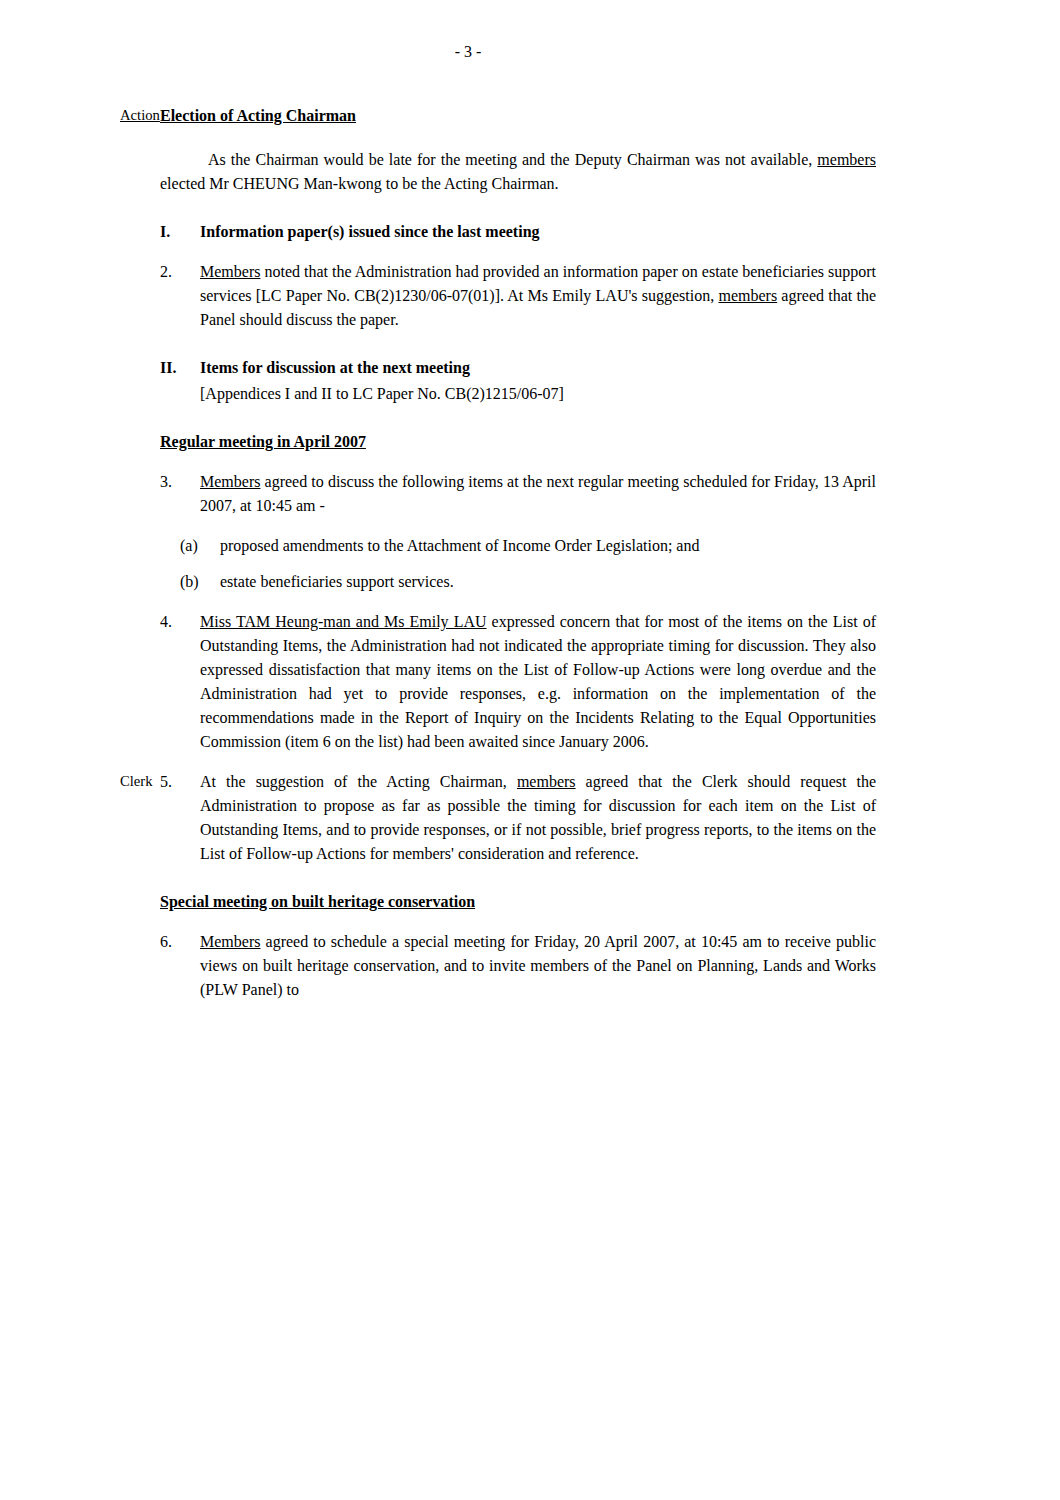- 3 -
Action
Election of Acting Chairman
As the Chairman would be late for the meeting and the Deputy Chairman was not available, members elected Mr CHEUNG Man-kwong to be the Acting Chairman.
I. Information paper(s) issued since the last meeting
2. Members noted that the Administration had provided an information paper on estate beneficiaries support services [LC Paper No. CB(2)1230/06-07(01)]. At Ms Emily LAU's suggestion, members agreed that the Panel should discuss the paper.
II. Items for discussion at the next meeting [Appendices I and II to LC Paper No. CB(2)1215/06-07]
Regular meeting in April 2007
3. Members agreed to discuss the following items at the next regular meeting scheduled for Friday, 13 April 2007, at 10:45 am -
(a) proposed amendments to the Attachment of Income Order Legislation; and
(b) estate beneficiaries support services.
4. Miss TAM Heung-man and Ms Emily LAU expressed concern that for most of the items on the List of Outstanding Items, the Administration had not indicated the appropriate timing for discussion. They also expressed dissatisfaction that many items on the List of Follow-up Actions were long overdue and the Administration had yet to provide responses, e.g. information on the implementation of the recommendations made in the Report of Inquiry on the Incidents Relating to the Equal Opportunities Commission (item 6 on the list) had been awaited since January 2006.
Clerk
5. At the suggestion of the Acting Chairman, members agreed that the Clerk should request the Administration to propose as far as possible the timing for discussion for each item on the List of Outstanding Items, and to provide responses, or if not possible, brief progress reports, to the items on the List of Follow-up Actions for members' consideration and reference.
Special meeting on built heritage conservation
6. Members agreed to schedule a special meeting for Friday, 20 April 2007, at 10:45 am to receive public views on built heritage conservation, and to invite members of the Panel on Planning, Lands and Works (PLW Panel) to